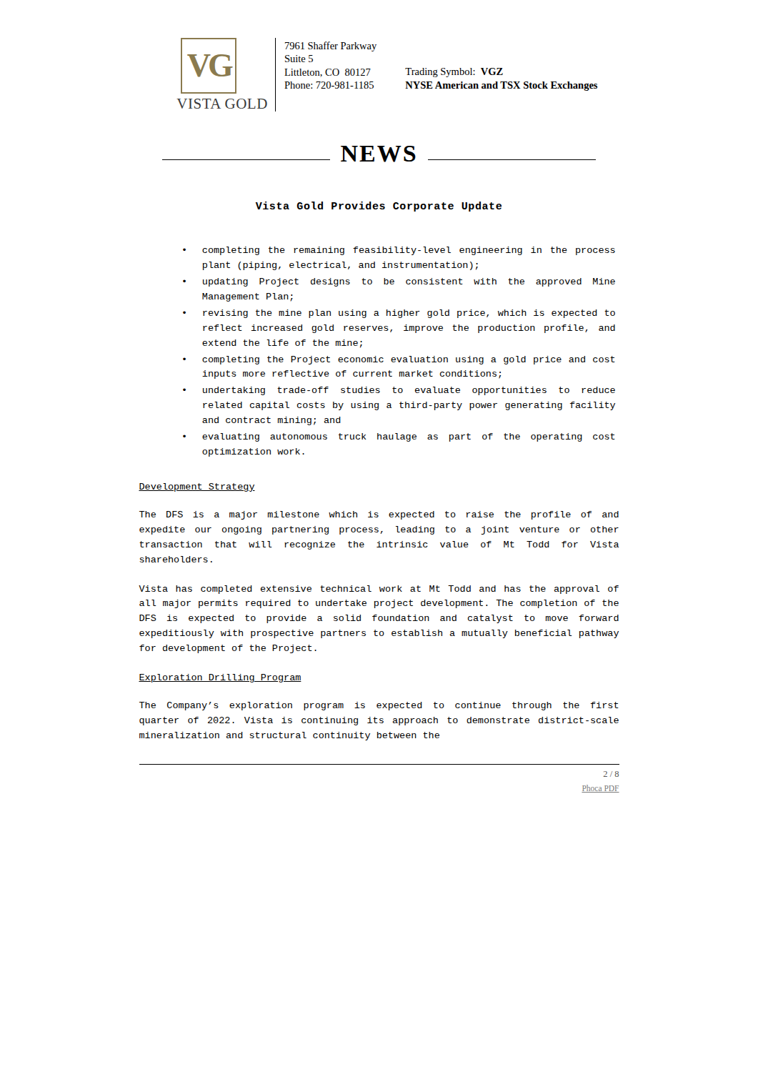VG
VISTA GOLD
7961 Shaffer Parkway
Suite 5
Littleton, CO 80127
Phone: 720-981-1185
Trading Symbol: VGZ
NYSE American and TSX Stock Exchanges
NEWS
Vista Gold Provides Corporate Update
completing the remaining feasibility-level engineering in the process plant (piping, electrical, and instrumentation);
updating Project designs to be consistent with the approved Mine Management Plan;
revising the mine plan using a higher gold price, which is expected to reflect increased gold reserves, improve the production profile, and extend the life of the mine;
completing the Project economic evaluation using a gold price and cost inputs more reflective of current market conditions;
undertaking trade-off studies to evaluate opportunities to reduce related capital costs by using a third-party power generating facility and contract mining; and
evaluating autonomous truck haulage as part of the operating cost optimization work.
Development Strategy
The DFS is a major milestone which is expected to raise the profile of and expedite our ongoing partnering process, leading to a joint venture or other transaction that will recognize the intrinsic value of Mt Todd for Vista shareholders.
Vista has completed extensive technical work at Mt Todd and has the approval of all major permits required to undertake project development. The completion of the DFS is expected to provide a solid foundation and catalyst to move forward expeditiously with prospective partners to establish a mutually beneficial pathway for development of the Project.
Exploration Drilling Program
The Company’s exploration program is expected to continue through the first quarter of 2022. Vista is continuing its approach to demonstrate district-scale mineralization and structural continuity between the
2 / 8
Phoca PDF